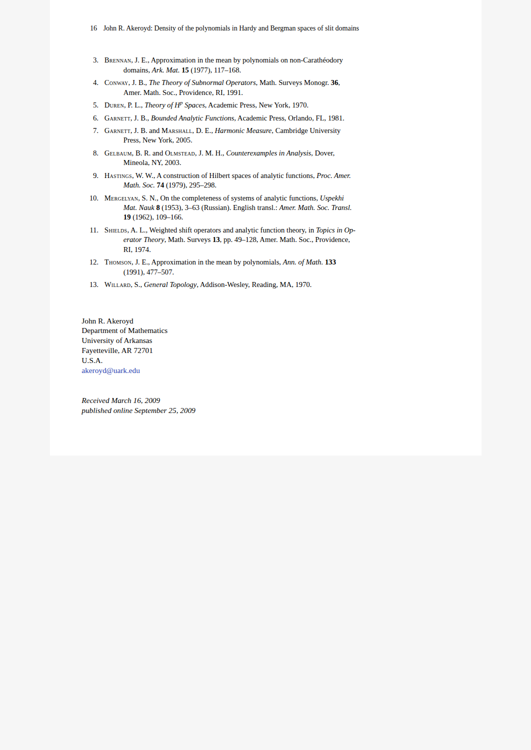16 John R. Akeroyd: Density of the polynomials in Hardy and Bergman spaces of slit domains
3. Brennan, J. E., Approximation in the mean by polynomials on non-Carathéodory domains, Ark. Mat. 15 (1977), 117–168.
4. Conway, J. B., The Theory of Subnormal Operators, Math. Surveys Monogr. 36, Amer. Math. Soc., Providence, RI, 1991.
5. Duren, P. L., Theory of Hp Spaces, Academic Press, New York, 1970.
6. Garnett, J. B., Bounded Analytic Functions, Academic Press, Orlando, FL, 1981.
7. Garnett, J. B. and Marshall, D. E., Harmonic Measure, Cambridge University Press, New York, 2005.
8. Gelbaum, B. R. and Olmstead, J. M. H., Counterexamples in Analysis, Dover, Mineola, NY, 2003.
9. Hastings, W. W., A construction of Hilbert spaces of analytic functions, Proc. Amer. Math. Soc. 74 (1979), 295–298.
10. Mergelyan, S. N., On the completeness of systems of analytic functions, Uspekhi Mat. Nauk 8 (1953), 3–63 (Russian). English transl.: Amer. Math. Soc. Transl. 19 (1962), 109–166.
11. Shields, A. L., Weighted shift operators and analytic function theory, in Topics in Op- erator Theory, Math. Surveys 13, pp. 49–128, Amer. Math. Soc., Providence, RI, 1974.
12. Thomson, J. E., Approximation in the mean by polynomials, Ann. of Math. 133 (1991), 477–507.
13. Willard, S., General Topology, Addison-Wesley, Reading, MA, 1970.
John R. Akeroyd
Department of Mathematics
University of Arkansas
Fayetteville, AR 72701
U.S.A.
akeroyd@uark.edu
Received March 16, 2009
published online September 25, 2009